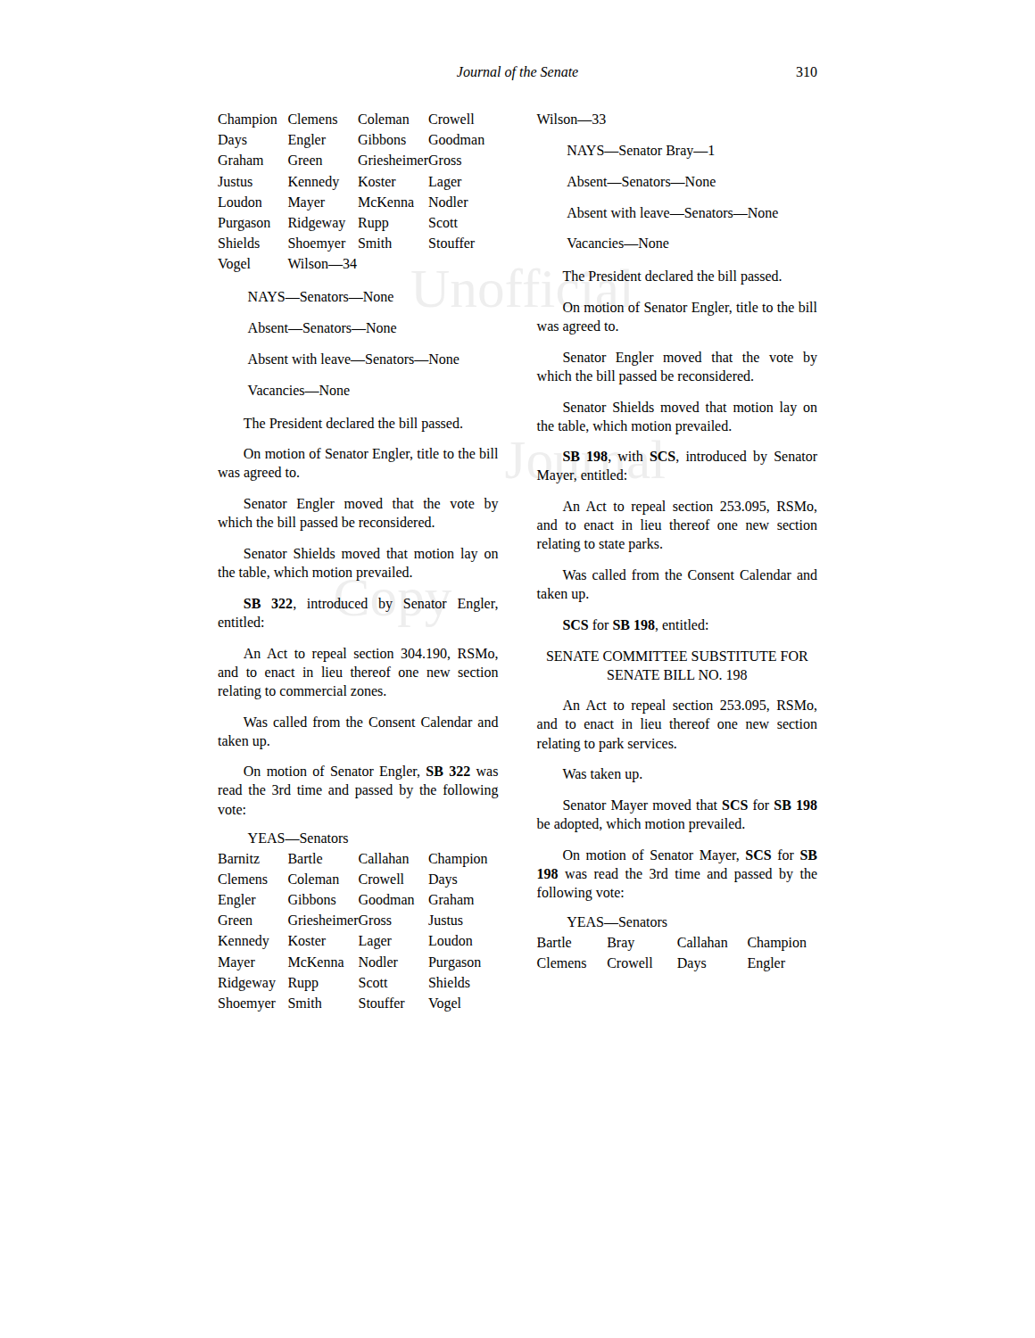Unofficial
Journal
Copy
Journal of the Senate 310
| Champion | Clemens | Coleman | Crowell |
| Days | Engler | Gibbons | Goodman |
| Graham | Green | Griesheimer | Gross |
| Justus | Kennedy | Koster | Lager |
| Loudon | Mayer | McKenna | Nodler |
| Purgason | Ridgeway | Rupp | Scott |
| Shields | Shoemyer | Smith | Stouffer |
| Vogel | Wilson—34 | | |
NAYS—Senators—None
Absent—Senators—None
Absent with leave—Senators—None
Vacancies—None
The President declared the bill passed.
On motion of Senator Engler, title to the bill was agreed to.
Senator Engler moved that the vote by which the bill passed be reconsidered.
Senator Shields moved that motion lay on the table, which motion prevailed.
SB 322, introduced by Senator Engler, entitled:
An Act to repeal section 304.190, RSMo, and to enact in lieu thereof one new section relating to commercial zones.
Was called from the Consent Calendar and taken up.
On motion of Senator Engler, SB 322 was read the 3rd time and passed by the following vote:
YEAS—Senators
| Barnitz | Bartle | Callahan | Champion |
| Clemens | Coleman | Crowell | Days |
| Engler | Gibbons | Goodman | Graham |
| Green | Griesheimer | Gross | Justus |
| Kennedy | Koster | Lager | Loudon |
| Mayer | McKenna | Nodler | Purgason |
| Ridgeway | Rupp | Scott | Shields |
| Shoemyer | Smith | Stouffer | Vogel |
Wilson—33
NAYS—Senator Bray—1
Absent—Senators—None
Absent with leave—Senators—None
Vacancies—None
The President declared the bill passed.
On motion of Senator Engler, title to the bill was agreed to.
Senator Engler moved that the vote by which the bill passed be reconsidered.
Senator Shields moved that motion lay on the table, which motion prevailed.
SB 198, with SCS, introduced by Senator Mayer, entitled:
An Act to repeal section 253.095, RSMo, and to enact in lieu thereof one new section relating to state parks.
Was called from the Consent Calendar and taken up.
SCS for SB 198, entitled:
SENATE COMMITTEE SUBSTITUTE FOR
SENATE BILL NO. 198
An Act to repeal section 253.095, RSMo, and to enact in lieu thereof one new section relating to park services.
Was taken up.
Senator Mayer moved that SCS for SB 198 be adopted, which motion prevailed.
On motion of Senator Mayer, SCS for SB 198 was read the 3rd time and passed by the following vote:
YEAS—Senators
| Bartle | Bray | Callahan | Champion |
| Clemens | Crowell | Days | Engler |